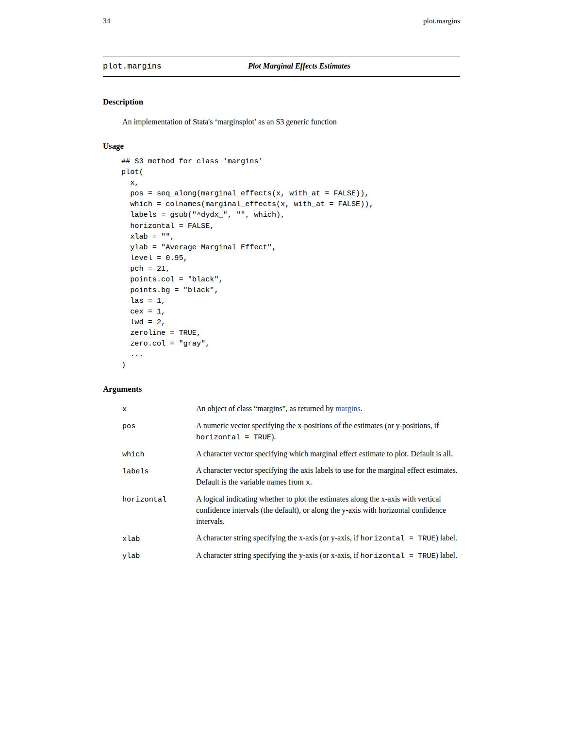34 plot.margins
plot.margins Plot Marginal Effects Estimates
Description
An implementation of Stata's ‘marginsplot’ as an S3 generic function
Usage
## S3 method for class 'margins'
plot(
  x,
  pos = seq_along(marginal_effects(x, with_at = FALSE)),
  which = colnames(marginal_effects(x, with_at = FALSE)),
  labels = gsub("^dydx_", "", which),
  horizontal = FALSE,
  xlab = "",
  ylab = "Average Marginal Effect",
  level = 0.95,
  pch = 21,
  points.col = "black",
  points.bg = "black",
  las = 1,
  cex = 1,
  lwd = 2,
  zeroline = TRUE,
  zero.col = "gray",
  ...
)
Arguments
x
An object of class “margins”, as returned by margins.
pos
A numeric vector specifying the x-positions of the estimates (or y-positions, if horizontal = TRUE).
which
A character vector specifying which marginal effect estimate to plot. Default is all.
labels
A character vector specifying the axis labels to use for the marginal effect estimates. Default is the variable names from x.
horizontal
A logical indicating whether to plot the estimates along the x-axis with vertical confidence intervals (the default), or along the y-axis with horizontal confidence intervals.
xlab
A character string specifying the x-axis (or y-axis, if horizontal = TRUE) label.
ylab
A character string specifying the y-axis (or x-axis, if horizontal = TRUE) label.